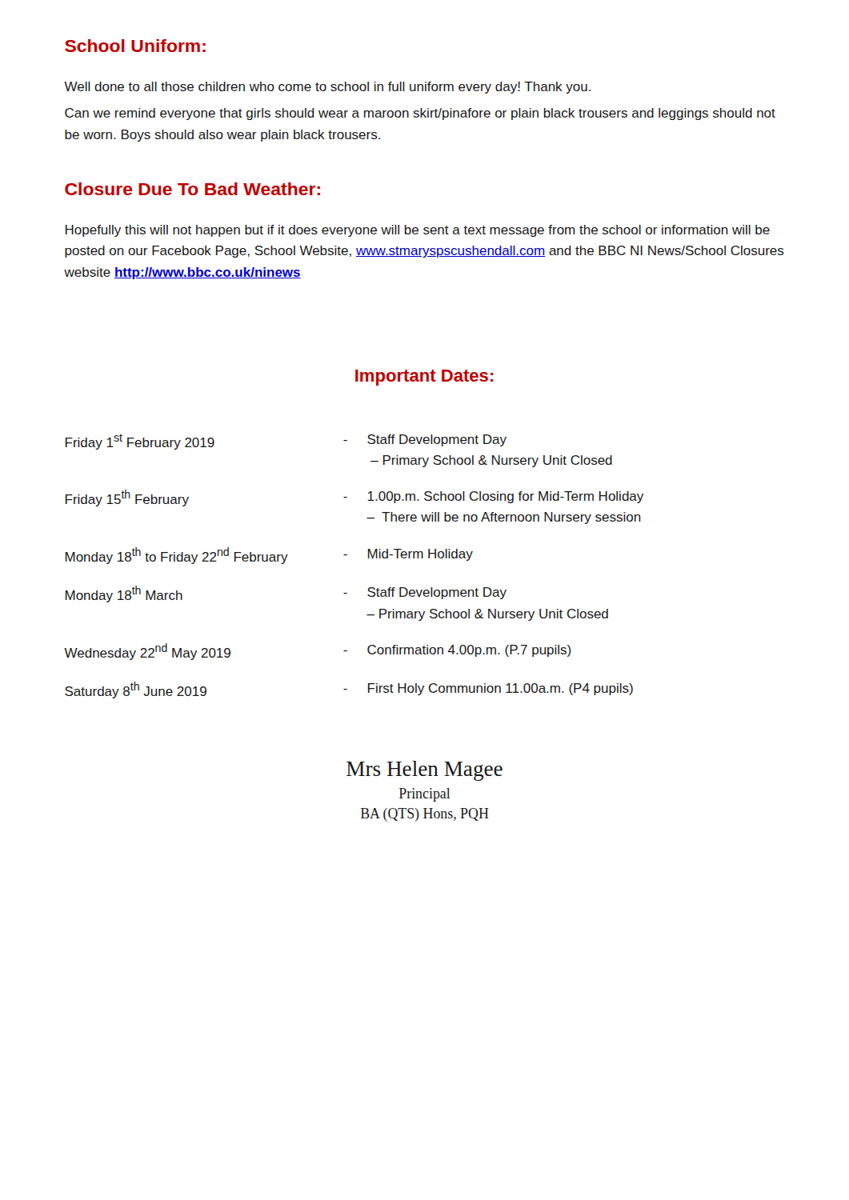School Uniform:
Well done to all those children who come to school in full uniform every day! Thank you.
Can we remind everyone that girls should wear a maroon skirt/pinafore or plain black trousers and leggings should not be worn. Boys should also wear plain black trousers.
Closure Due To Bad Weather:
Hopefully this will not happen but if it does everyone will be sent a text message from the school or information will be posted on our Facebook Page, School Website, www.stmaryspscushendall.com and the BBC NI News/School Closures website http://www.bbc.co.uk/ninews
Important Dates:
| Friday 1 st February 2019 | - | Staff Development Day – Primary School & Nursery Unit Closed |
| Friday 15 th February | - | 1.00p.m. School Closing for Mid-Term Holiday – There will be no Afternoon Nursery session |
| Monday 18 th to Friday 22 nd February | - | Mid-Term Holiday |
| Monday 18 th March | - | Staff Development Day – Primary School & Nursery Unit Closed |
| Wednesday 22 nd May 2019 | - | Confirmation 4.00p.m. (P.7 pupils) |
| Saturday 8 th June 2019 | - | First Holy Communion 11.00a.m. (P4 pupils) |
Mrs Helen Magee
Principal
BA (QTS) Hons, PQH